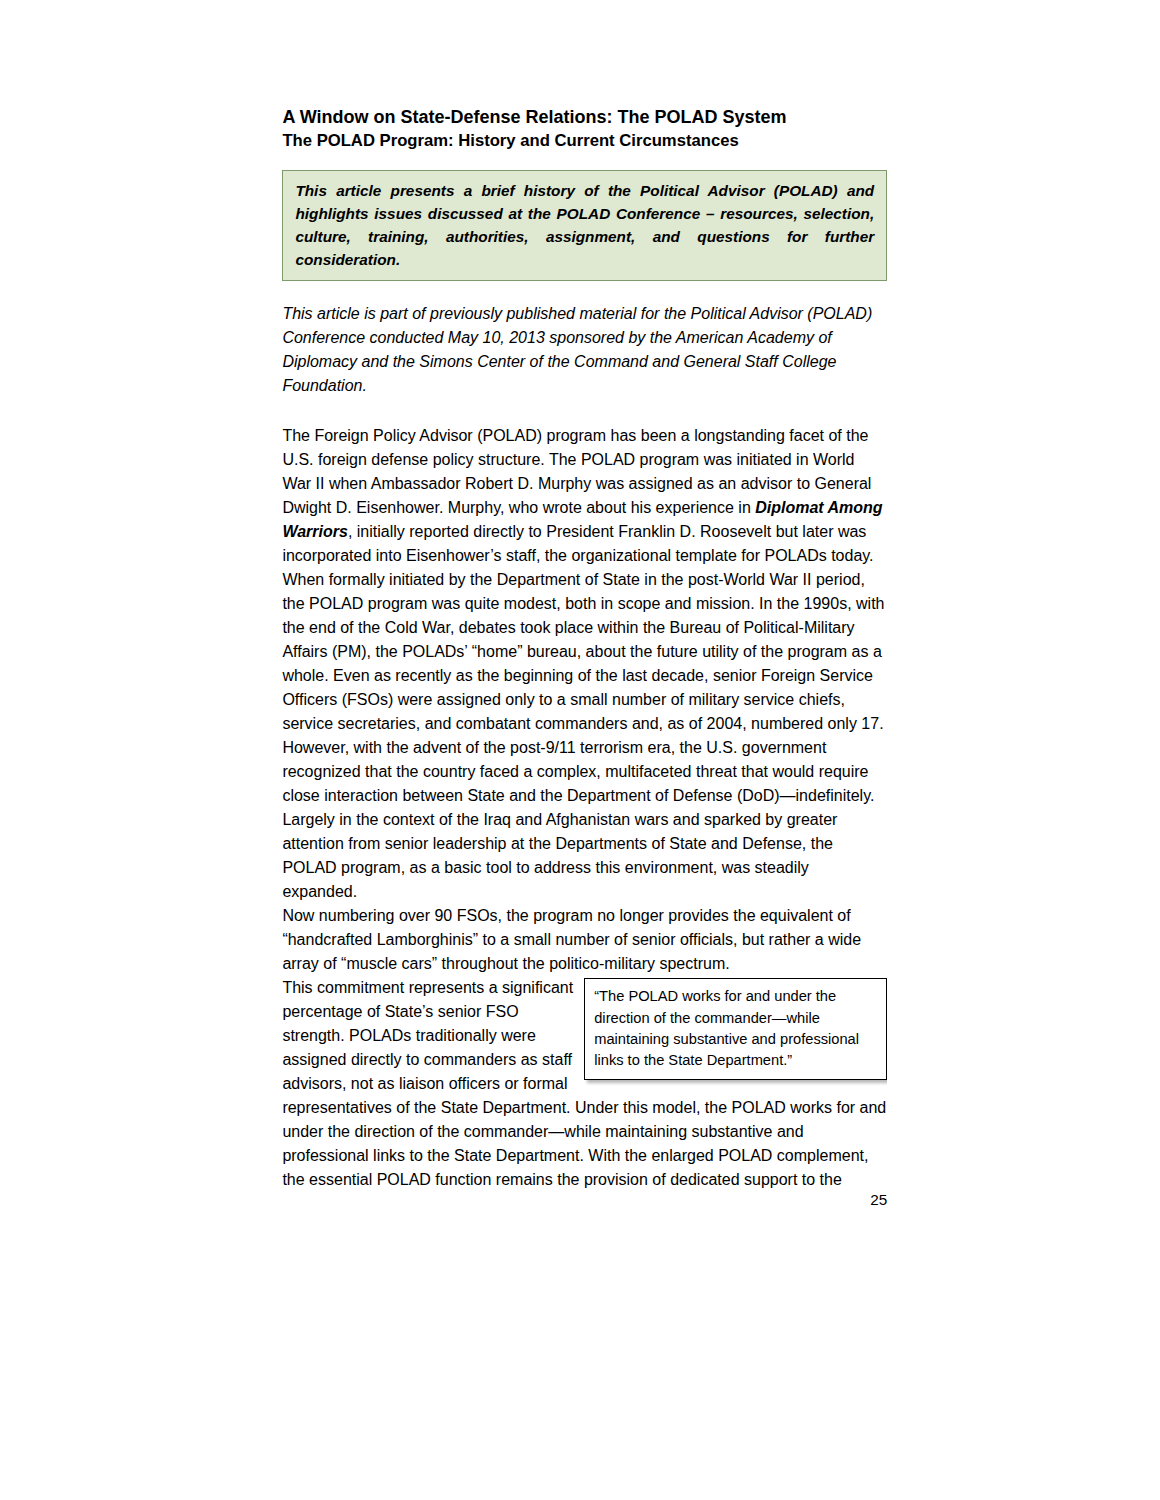A Window on State-Defense Relations: The POLAD System
The POLAD Program: History and Current Circumstances
This article presents a brief history of the Political Advisor (POLAD) and highlights issues discussed at the POLAD Conference – resources, selection, culture, training, authorities, assignment, and questions for further consideration.
This article is part of previously published material for the Political Advisor (POLAD) Conference conducted May 10, 2013 sponsored by the American Academy of Diplomacy and the Simons Center of the Command and General Staff College Foundation.
The Foreign Policy Advisor (POLAD) program has been a longstanding facet of the U.S. foreign defense policy structure. The POLAD program was initiated in World War II when Ambassador Robert D. Murphy was assigned as an advisor to General Dwight D. Eisenhower. Murphy, who wrote about his experience in Diplomat Among Warriors, initially reported directly to President Franklin D. Roosevelt but later was incorporated into Eisenhower’s staff, the organizational template for POLADs today.
When formally initiated by the Department of State in the post-World War II period, the POLAD program was quite modest, both in scope and mission. In the 1990s, with the end of the Cold War, debates took place within the Bureau of Political-Military Affairs (PM), the POLADs’ “home” bureau, about the future utility of the program as a whole. Even as recently as the beginning of the last decade, senior Foreign Service Officers (FSOs) were assigned only to a small number of military service chiefs, service secretaries, and combatant commanders and, as of 2004, numbered only 17.
However, with the advent of the post-9/11 terrorism era, the U.S. government recognized that the country faced a complex, multifaceted threat that would require close interaction between State and the Department of Defense (DoD)—indefinitely. Largely in the context of the Iraq and Afghanistan wars and sparked by greater attention from senior leadership at the Departments of State and Defense, the POLAD program, as a basic tool to address this environment, was steadily expanded.
Now numbering over 90 FSOs, the program no longer provides the equivalent of “handcrafted Lamborghinis” to a small number of senior officials, but rather a wide array of “muscle cars” throughout the politico-military spectrum.
“The POLAD works for and under the direction of the commander—while maintaining substantive and professional links to the State Department.”
This commitment represents a significant percentage of State’s senior FSO strength. POLADs traditionally were assigned directly to commanders as staff advisors, not as liaison officers or formal representatives of the State Department. Under this model, the POLAD works for and under the direction of the commander—while maintaining substantive and professional links to the State Department. With the enlarged POLAD complement, the essential POLAD function remains the provision of dedicated support to the
25